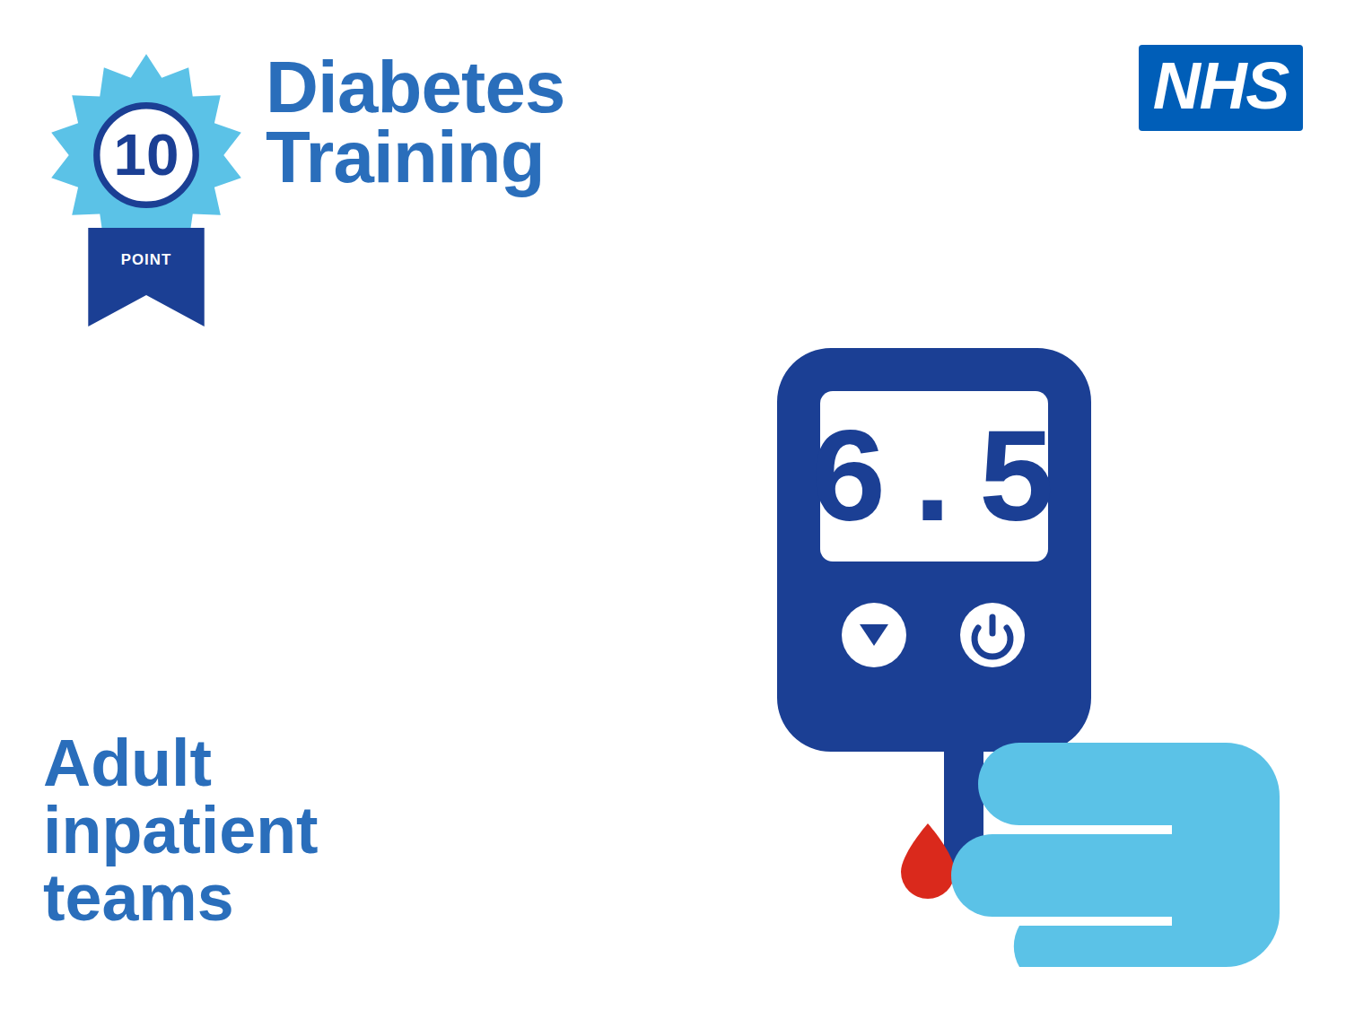10 POINT
DiabetesTraining
NHS
Adult inpatient teams
Illustration of a blood glucose meter displaying a reading of 6.5, with a drop of blood on the test strip being held by a hand. 6.5